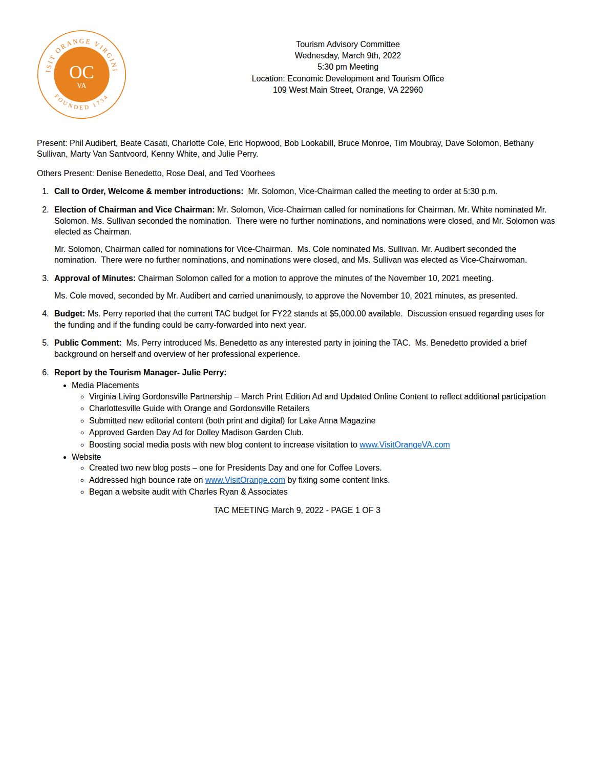VISIT ORANGE VIRGINIA FOUNDED 1734 OC VA
Tourism Advisory Committee
Wednesday, March 9th, 2022
5:30 pm Meeting
Location: Economic Development and Tourism Office
109 West Main Street, Orange, VA 22960
Present: Phil Audibert, Beate Casati, Charlotte Cole, Eric Hopwood, Bob Lookabill, Bruce Monroe, Tim Moubray, Dave Solomon, Bethany Sullivan, Marty Van Santvoord, Kenny White, and Julie Perry.
Others Present: Denise Benedetto, Rose Deal, and Ted Voorhees
Call to Order, Welcome & member introductions: Mr. Solomon, Vice-Chairman called the meeting to order at 5:30 p.m.
Election of Chairman and Vice Chairman: Mr. Solomon, Vice-Chairman called for nominations for Chairman. Mr. White nominated Mr. Solomon. Ms. Sullivan seconded the nomination. There were no further nominations, and nominations were closed, and Mr. Solomon was elected as Chairman.
Mr. Solomon, Chairman called for nominations for Vice-Chairman. Ms. Cole nominated Ms. Sullivan. Mr. Audibert seconded the nomination. There were no further nominations, and nominations were closed, and Ms. Sullivan was elected as Vice-Chairwoman.
Approval of Minutes: Chairman Solomon called for a motion to approve the minutes of the November 10, 2021 meeting.
Ms. Cole moved, seconded by Mr. Audibert and carried unanimously, to approve the November 10, 2021 minutes, as presented.
Budget: Ms. Perry reported that the current TAC budget for FY22 stands at $5,000.00 available. Discussion ensued regarding uses for the funding and if the funding could be carry-forwarded into next year.
Public Comment: Ms. Perry introduced Ms. Benedetto as any interested party in joining the TAC. Ms. Benedetto provided a brief background on herself and overview of her professional experience.
Report by the Tourism Manager- Julie Perry:
Media Placements
Virginia Living Gordonsville Partnership – March Print Edition Ad and Updated Online Content to reflect additional participation
Charlottesville Guide with Orange and Gordonsville Retailers
Submitted new editorial content (both print and digital) for Lake Anna Magazine
Approved Garden Day Ad for Dolley Madison Garden Club.
Boosting social media posts with new blog content to increase visitation to www.VisitOrangeVA.com
Website
Created two new blog posts – one for Presidents Day and one for Coffee Lovers.
Addressed high bounce rate on www.VisitOrange.com by fixing some content links.
Began a website audit with Charles Ryan & Associates
TAC MEETING March 9, 2022 - PAGE 1 OF 3